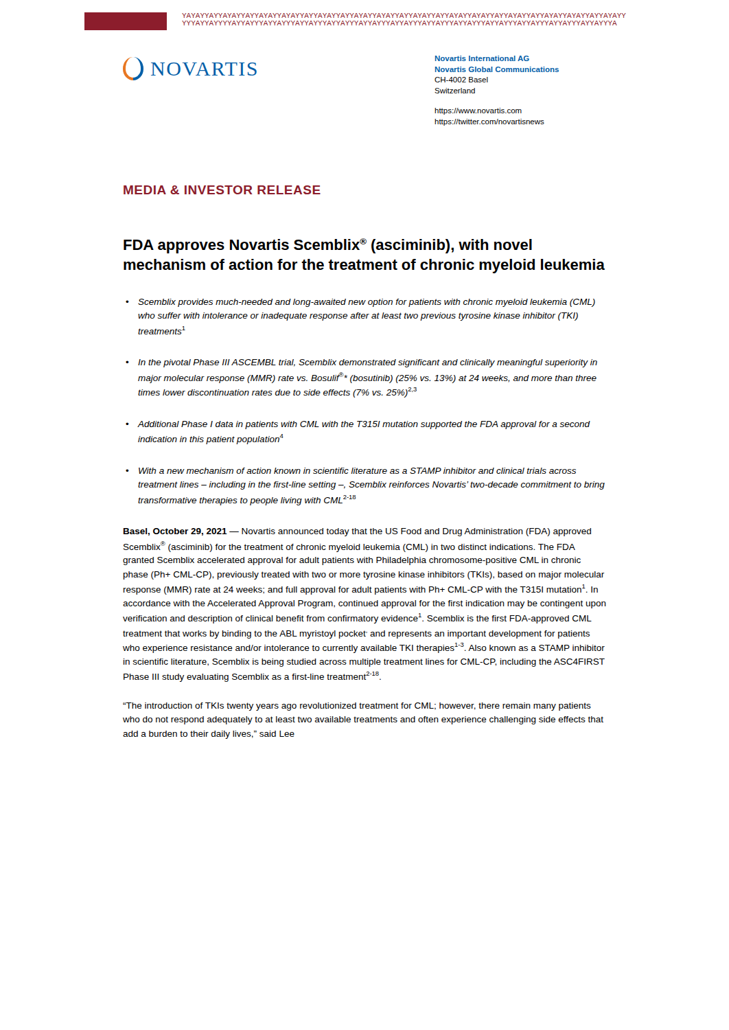ΥΑΥΑΥΥΑΥΥΑΥΑΥΥΑΥΥΑΥΑΥΥΑΥΑΥΥΑΥΥΑΥΑΥΥΑΥΥΑΥΑΥΥΑΥΑΥΥΑΥΥΑΥΑΥΥΑΥΥΑΥΑΥΥΑΥΑΥΥΑΥΥΑΥΑΥΥΑΥΥΑΥΑΥΥΑΥΑΥΥΑΥΥΑΥΑΥΥ
ΥΥΥΑΥΥΑΥΥΥΥΑΥΥΑΥΥΥΑΥΥΑΥΥΥΑΥΥΑΥΥΥΑΥΥΑΥΥΥΑΥΥΑΥΥΥΑΥΥΑΥΥΥΑΥΥΑΥΥΥΑΥΥΑΥΥΥΑΥΥΑΥΥΥΑΥΥΑΥΥΥΑΥΥΑΥΥΥΑΥΥΑΥΥΥΑ
NOVARTIS
Novartis International AG
Novartis Global Communications
CH-4002 Basel
Switzerland
https://www.novartis.com
https://twitter.com/novartisnews
MEDIA & INVESTOR RELEASE
FDA approves Novartis Scemblix® (asciminib), with novel mechanism of action for the treatment of chronic myeloid leukemia
Scemblix provides much-needed and long-awaited new option for patients with chronic myeloid leukemia (CML) who suffer with intolerance or inadequate response after at least two previous tyrosine kinase inhibitor (TKI) treatments1
In the pivotal Phase III ASCEMBL trial, Scemblix demonstrated significant and clinically meaningful superiority in major molecular response (MMR) rate vs. Bosulif®* (bosutinib) (25% vs. 13%) at 24 weeks, and more than three times lower discontinuation rates due to side effects (7% vs. 25%)2,3
Additional Phase I data in patients with CML with the T315I mutation supported the FDA approval for a second indication in this patient population4
With a new mechanism of action known in scientific literature as a STAMP inhibitor and clinical trials across treatment lines – including in the first-line setting –, Scemblix reinforces Novartis’ two-decade commitment to bring transformative therapies to people living with CML2-18
Basel, October 29, 2021 — Novartis announced today that the US Food and Drug Administration (FDA) approved Scemblix® (asciminib) for the treatment of chronic myeloid leukemia (CML) in two distinct indications. The FDA granted Scemblix accelerated approval for adult patients with Philadelphia chromosome-positive CML in chronic phase (Ph+ CML-CP), previously treated with two or more tyrosine kinase inhibitors (TKIs), based on major molecular response (MMR) rate at 24 weeks; and full approval for adult patients with Ph+ CML-CP with the T315I mutation1. In accordance with the Accelerated Approval Program, continued approval for the first indication may be contingent upon verification and description of clinical benefit from confirmatory evidence1. Scemblix is the first FDA-approved CML treatment that works by binding to the ABL myristoyl pocket, and represents an important development for patients who experience resistance and/or intolerance to currently available TKI therapies1-3. Also known as a STAMP inhibitor in scientific literature, Scemblix is being studied across multiple treatment lines for CML-CP, including the ASC4FIRST Phase III study evaluating Scemblix as a first-line treatment2-18.
“The introduction of TKIs twenty years ago revolutionized treatment for CML; however, there remain many patients who do not respond adequately to at least two available treatments and often experience challenging side effects that add a burden to their daily lives,” said Lee